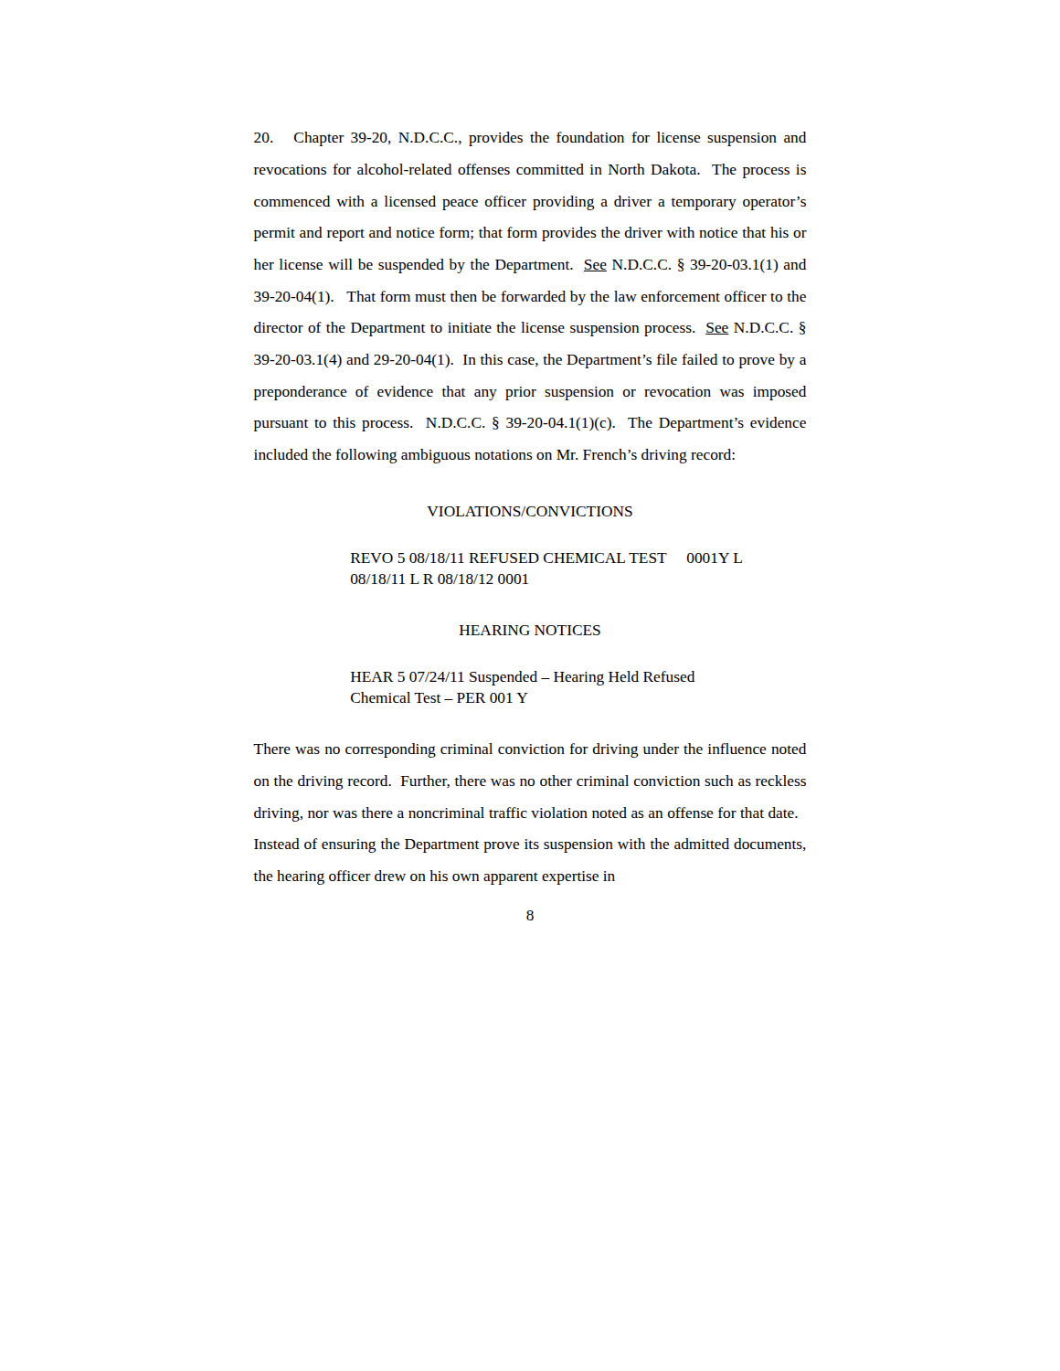20. Chapter 39-20, N.D.C.C., provides the foundation for license suspension and revocations for alcohol-related offenses committed in North Dakota. The process is commenced with a licensed peace officer providing a driver a temporary operator’s permit and report and notice form; that form provides the driver with notice that his or her license will be suspended by the Department. See N.D.C.C. § 39-20-03.1(1) and 39-20-04(1). That form must then be forwarded by the law enforcement officer to the director of the Department to initiate the license suspension process. See N.D.C.C. § 39-20-03.1(4) and 29-20-04(1). In this case, the Department’s file failed to prove by a preponderance of evidence that any prior suspension or revocation was imposed pursuant to this process. N.D.C.C. § 39-20-04.1(1)(c). The Department’s evidence included the following ambiguous notations on Mr. French’s driving record:
VIOLATIONS/CONVICTIONS
REVO 5 08/18/11 REFUSED CHEMICAL TEST 0001Y L
08/18/11 L R 08/18/12 0001
HEARING NOTICES
HEAR 5 07/24/11 Suspended – Hearing Held Refused
Chemical Test – PER 001 Y
There was no corresponding criminal conviction for driving under the influence noted on the driving record. Further, there was no other criminal conviction such as reckless driving, nor was there a noncriminal traffic violation noted as an offense for that date. Instead of ensuring the Department prove its suspension with the admitted documents, the hearing officer drew on his own apparent expertise in
8